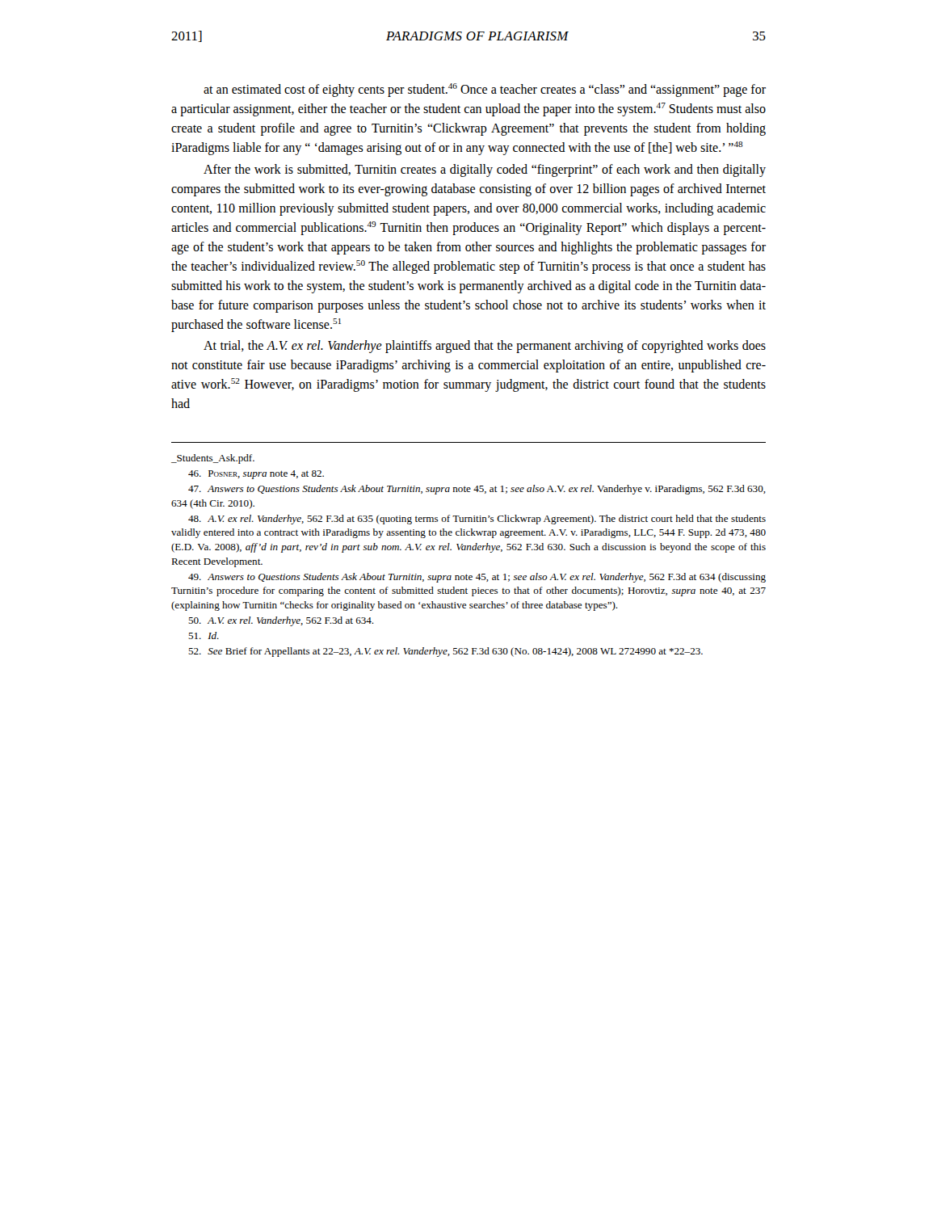2011] Paradigms of Plagiarism 35
at an estimated cost of eighty cents per student.46 Once a teacher creates a “class” and “assignment” page for a particular assignment, either the teacher or the student can upload the paper into the system.47 Students must also create a student profile and agree to Turnitin’s “Clickwrap Agreement” that prevents the student from holding iParadigms liable for any “ ‘damages arising out of or in any way connected with the use of [the] web site.’ ”48
After the work is submitted, Turnitin creates a digitally coded “fingerprint” of each work and then digitally compares the submitted work to its ever-growing database consisting of over 12 billion pages of archived Internet content, 110 million previously submitted student papers, and over 80,000 commercial works, including academic articles and commercial publications.49 Turnitin then produces an “Originality Report” which displays a percentage of the student’s work that appears to be taken from other sources and highlights the problematic passages for the teacher’s individualized review.50 The alleged problematic step of Turnitin’s process is that once a student has submitted his work to the system, the student’s work is permanently archived as a digital code in the Turnitin database for future comparison purposes unless the student’s school chose not to archive its students’ works when it purchased the software license.51
At trial, the A.V. ex rel. Vanderhye plaintiffs argued that the permanent archiving of copyrighted works does not constitute fair use because iParadigms’ archiving is a commercial exploitation of an entire, unpublished creative work.52 However, on iParadigms’ motion for summary judgment, the district court found that the students had
_Students_Ask.pdf.
46. Posner, supra note 4, at 82.
47. Answers to Questions Students Ask About Turnitin, supra note 45, at 1; see also A.V. ex rel. Vanderhye v. iParadigms, 562 F.3d 630, 634 (4th Cir. 2010).
48. A.V. ex rel. Vanderhye, 562 F.3d at 635 (quoting terms of Turnitin’s Clickwrap Agreement). The district court held that the students validly entered into a contract with iParadigms by assenting to the clickwrap agreement. A.V. v. iParadigms, LLC, 544 F. Supp. 2d 473, 480 (E.D. Va. 2008), aff’d in part, rev’d in part sub nom. A.V. ex rel. Vanderhye, 562 F.3d 630. Such a discussion is beyond the scope of this Recent Development.
49. Answers to Questions Students Ask About Turnitin, supra note 45, at 1; see also A.V. ex rel. Vanderhye, 562 F.3d at 634 (discussing Turnitin’s procedure for comparing the content of submitted student pieces to that of other documents); Horovtiz, supra note 40, at 237 (explaining how Turnitin “checks for originality based on ‘exhaustive searches’ of three database types”).
50. A.V. ex rel. Vanderhye, 562 F.3d at 634.
51. Id.
52. See Brief for Appellants at 22–23, A.V. ex rel. Vanderhye, 562 F.3d 630 (No. 08-1424), 2008 WL 2724990 at *22–23.